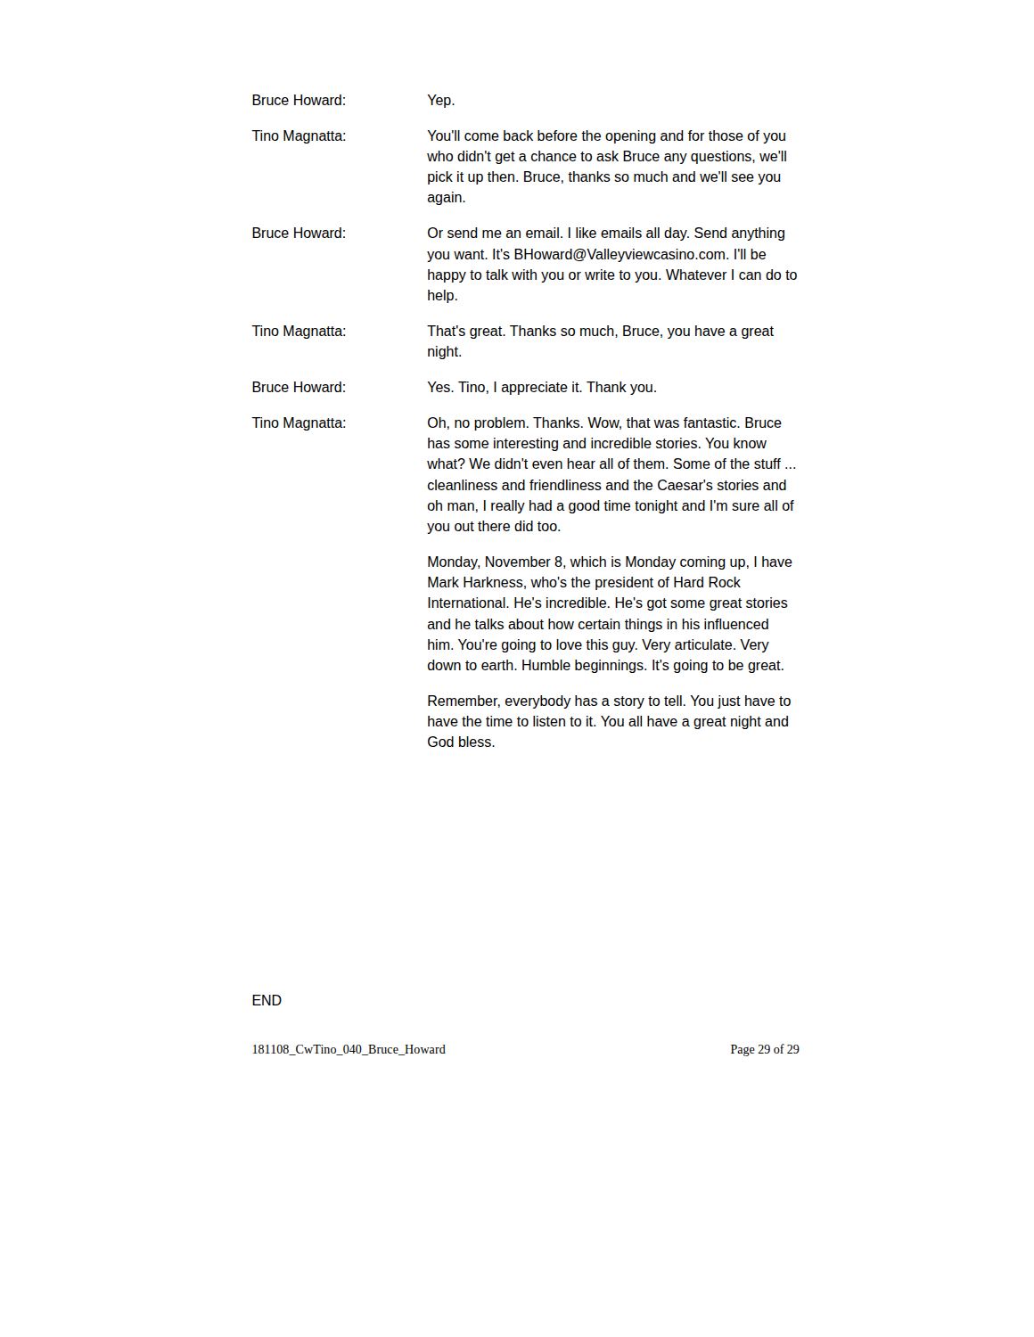Bruce Howard:
Yep.
Tino Magnatta:
You'll come back before the opening and for those of you who didn't get a chance to ask Bruce any questions, we'll pick it up then. Bruce, thanks so much and we'll see you again.
Bruce Howard:
Or send me an email. I like emails all day. Send anything you want. It's BHoward@Valleyviewcasino.com. I'll be happy to talk with you or write to you. Whatever I can do to help.
Tino Magnatta:
That's great. Thanks so much, Bruce, you have a great night.
Bruce Howard:
Yes. Tino, I appreciate it. Thank you.
Tino Magnatta:
Oh, no problem. Thanks. Wow, that was fantastic. Bruce has some interesting and incredible stories. You know what? We didn't even hear all of them. Some of the stuff ... cleanliness and friendliness and the Caesar's stories and oh man, I really had a good time tonight and I'm sure all of you out there did too.
Monday, November 8, which is Monday coming up, I have Mark Harkness, who's the president of Hard Rock International. He's incredible. He's got some great stories and he talks about how certain things in his influenced him. You're going to love this guy. Very articulate. Very down to earth. Humble beginnings. It's going to be great.
Remember, everybody has a story to tell. You just have to have the time to listen to it. You all have a great night and God bless.
END
181108_CwTino_040_Bruce_Howard Page 29 of 29